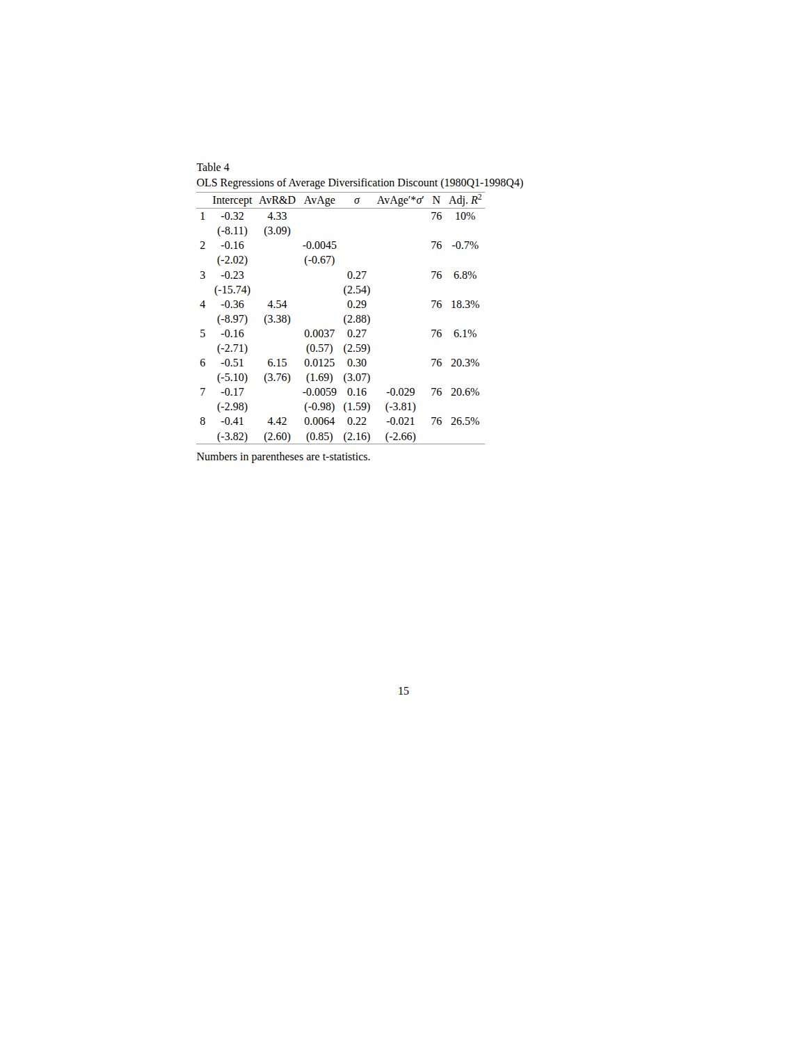Table 4 OLS Regressions of Average Diversification Discount (1980Q1-1998Q4)
| | Intercept | AvR&D | AvAge | σ | AvAge′* σ ′ | N | Adj. R 2 |
| --- | --- | --- | --- | --- | --- | --- | --- |
| 1 | -0.32 | 4.33 | | | | 76 | 10% |
| | (-8.11) | (3.09) | | | | | |
| 2 | -0.16 | | -0.0045 | | | 76 | -0.7% |
| | (-2.02) | | (-0.67) | | | | |
| 3 | -0.23 | | | 0.27 | | 76 | 6.8% |
| | (-15.74) | | | (2.54) | | | |
| 4 | -0.36 | 4.54 | | 0.29 | | 76 | 18.3% |
| | (-8.97) | (3.38) | | (2.88) | | | |
| 5 | -0.16 | | 0.0037 | 0.27 | | 76 | 6.1% |
| | (-2.71) | | (0.57) | (2.59) | | | |
| 6 | -0.51 | 6.15 | 0.0125 | 0.30 | | 76 | 20.3% |
| | (-5.10) | (3.76) | (1.69) | (3.07) | | | |
| 7 | -0.17 | | -0.0059 | 0.16 | -0.029 | 76 | 20.6% |
| | (-2.98) | | (-0.98) | (1.59) | (-3.81) | | |
| 8 | -0.41 | 4.42 | 0.0064 | 0.22 | -0.021 | 76 | 26.5% |
| | (-3.82) | (2.60) | (0.85) | (2.16) | (-2.66) | | |
Numbers in parentheses are t-statistics.
15